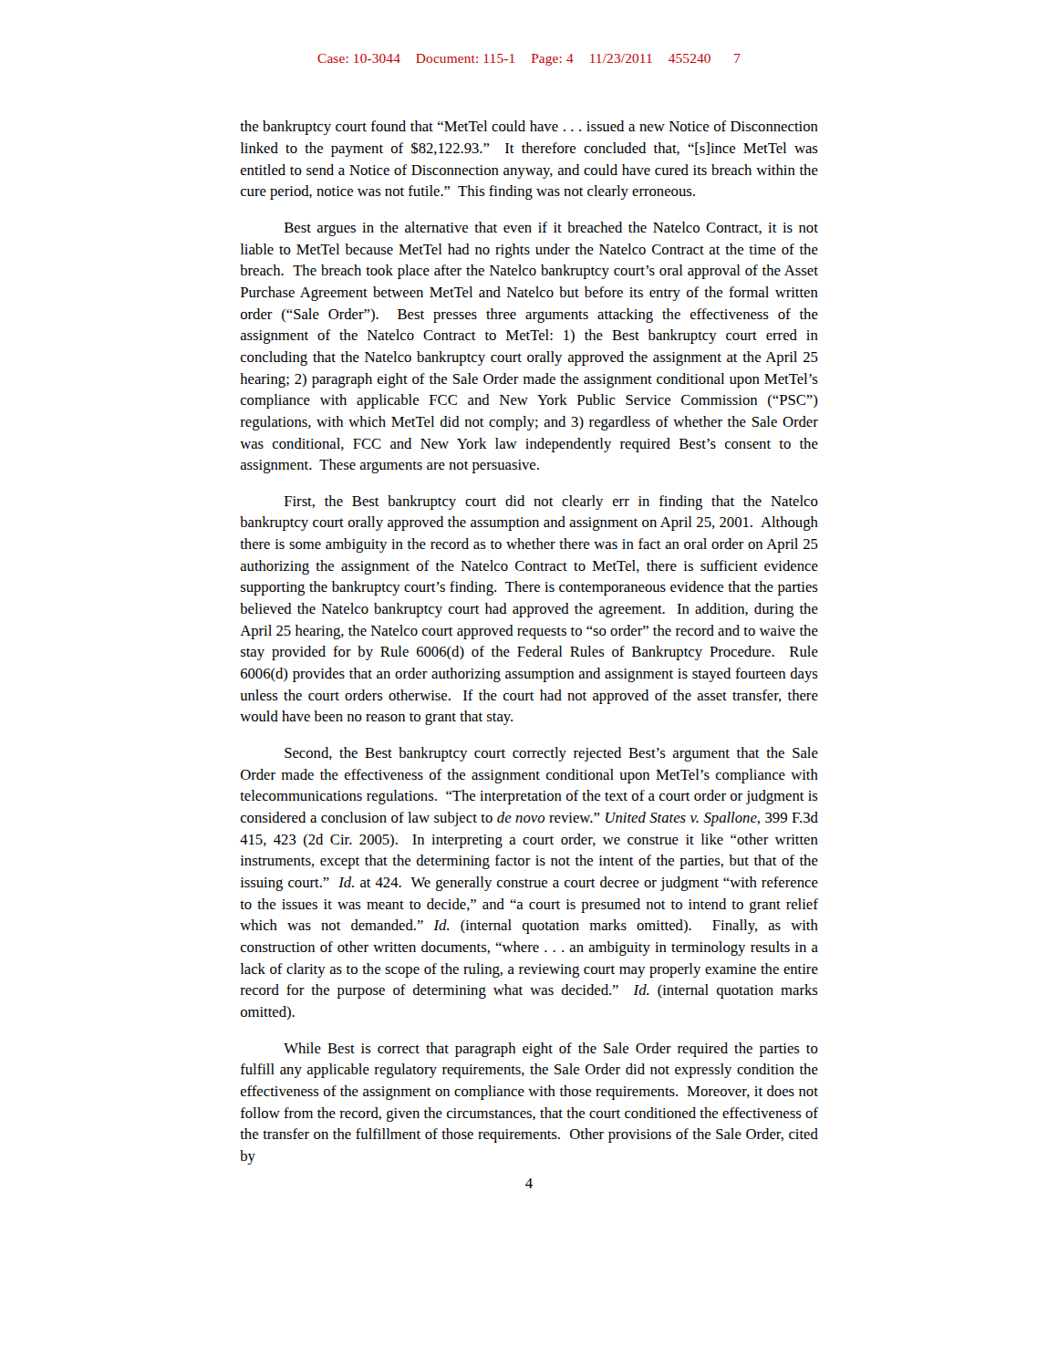Case: 10-3044 Document: 115-1 Page: 411/23/20114552407
the bankruptcy court found that “MetTel could have . . . issued a new Notice of Disconnection linked to the payment of $82,122.93.” It therefore concluded that, “[s]ince MetTel was entitled to send a Notice of Disconnection anyway, and could have cured its breach within the cure period, notice was not futile.” This finding was not clearly erroneous.
Best argues in the alternative that even if it breached the Natelco Contract, it is not liable to MetTel because MetTel had no rights under the Natelco Contract at the time of the breach. The breach took place after the Natelco bankruptcy court’s oral approval of the Asset Purchase Agreement between MetTel and Natelco but before its entry of the formal written order (“Sale Order”). Best presses three arguments attacking the effectiveness of the assignment of the Natelco Contract to MetTel: 1) the Best bankruptcy court erred in concluding that the Natelco bankruptcy court orally approved the assignment at the April 25 hearing; 2) paragraph eight of the Sale Order made the assignment conditional upon MetTel’s compliance with applicable FCC and New York Public Service Commission (“PSC”) regulations, with which MetTel did not comply; and 3) regardless of whether the Sale Order was conditional, FCC and New York law independently required Best’s consent to the assignment. These arguments are not persuasive.
First, the Best bankruptcy court did not clearly err in finding that the Natelco bankruptcy court orally approved the assumption and assignment on April 25, 2001. Although there is some ambiguity in the record as to whether there was in fact an oral order on April 25 authorizing the assignment of the Natelco Contract to MetTel, there is sufficient evidence supporting the bankruptcy court’s finding. There is contemporaneous evidence that the parties believed the Natelco bankruptcy court had approved the agreement. In addition, during the April 25 hearing, the Natelco court approved requests to “so order” the record and to waive the stay provided for by Rule 6006(d) of the Federal Rules of Bankruptcy Procedure. Rule 6006(d) provides that an order authorizing assumption and assignment is stayed fourteen days unless the court orders otherwise. If the court had not approved of the asset transfer, there would have been no reason to grant that stay.
Second, the Best bankruptcy court correctly rejected Best’s argument that the Sale Order made the effectiveness of the assignment conditional upon MetTel’s compliance with telecommunications regulations. “The interpretation of the text of a court order or judgment is considered a conclusion of law subject to de novo review.” United States v. Spallone, 399 F.3d 415, 423 (2d Cir. 2005). In interpreting a court order, we construe it like “other written instruments, except that the determining factor is not the intent of the parties, but that of the issuing court.” Id. at 424. We generally construe a court decree or judgment “with reference to the issues it was meant to decide,” and “a court is presumed not to intend to grant relief which was not demanded.” Id. (internal quotation marks omitted). Finally, as with construction of other written documents, “where . . . an ambiguity in terminology results in a lack of clarity as to the scope of the ruling, a reviewing court may properly examine the entire record for the purpose of determining what was decided.” Id. (internal quotation marks omitted).
While Best is correct that paragraph eight of the Sale Order required the parties to fulfill any applicable regulatory requirements, the Sale Order did not expressly condition the effectiveness of the assignment on compliance with those requirements. Moreover, it does not follow from the record, given the circumstances, that the court conditioned the effectiveness of the transfer on the fulfillment of those requirements. Other provisions of the Sale Order, cited by
4